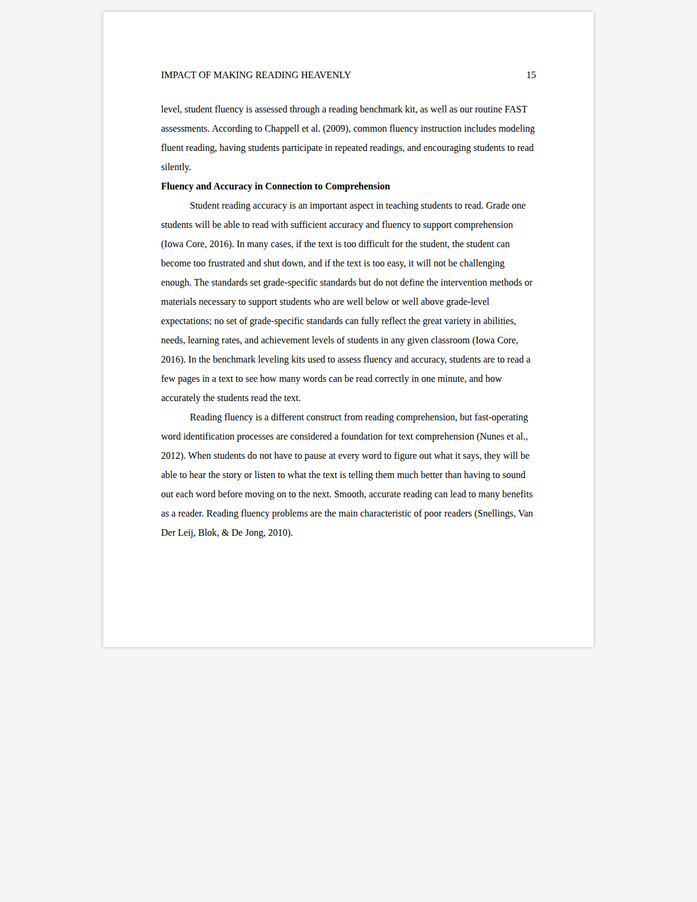Impact of Making Reading Heavenly 15
level, student fluency is assessed through a reading benchmark kit, as well as our routine FAST assessments. According to Chappell et al. (2009), common fluency instruction includes modeling fluent reading, having students participate in repeated readings, and encouraging students to read silently.
Fluency and Accuracy in Connection to Comprehension
Student reading accuracy is an important aspect in teaching students to read. Grade one students will be able to read with sufficient accuracy and fluency to support comprehension (Iowa Core, 2016). In many cases, if the text is too difficult for the student, the student can become too frustrated and shut down, and if the text is too easy, it will not be challenging enough. The standards set grade-specific standards but do not define the intervention methods or materials necessary to support students who are well below or well above grade-level expectations; no set of grade-specific standards can fully reflect the great variety in abilities, needs, learning rates, and achievement levels of students in any given classroom (Iowa Core, 2016). In the benchmark leveling kits used to assess fluency and accuracy, students are to read a few pages in a text to see how many words can be read correctly in one minute, and how accurately the students read the text.
Reading fluency is a different construct from reading comprehension, but fast-operating word identification processes are considered a foundation for text comprehension (Nunes et al., 2012). When students do not have to pause at every word to figure out what it says, they will be able to hear the story or listen to what the text is telling them much better than having to sound out each word before moving on to the next. Smooth, accurate reading can lead to many benefits as a reader. Reading fluency problems are the main characteristic of poor readers (Snellings, Van Der Leij, Blok, & De Jong, 2010).